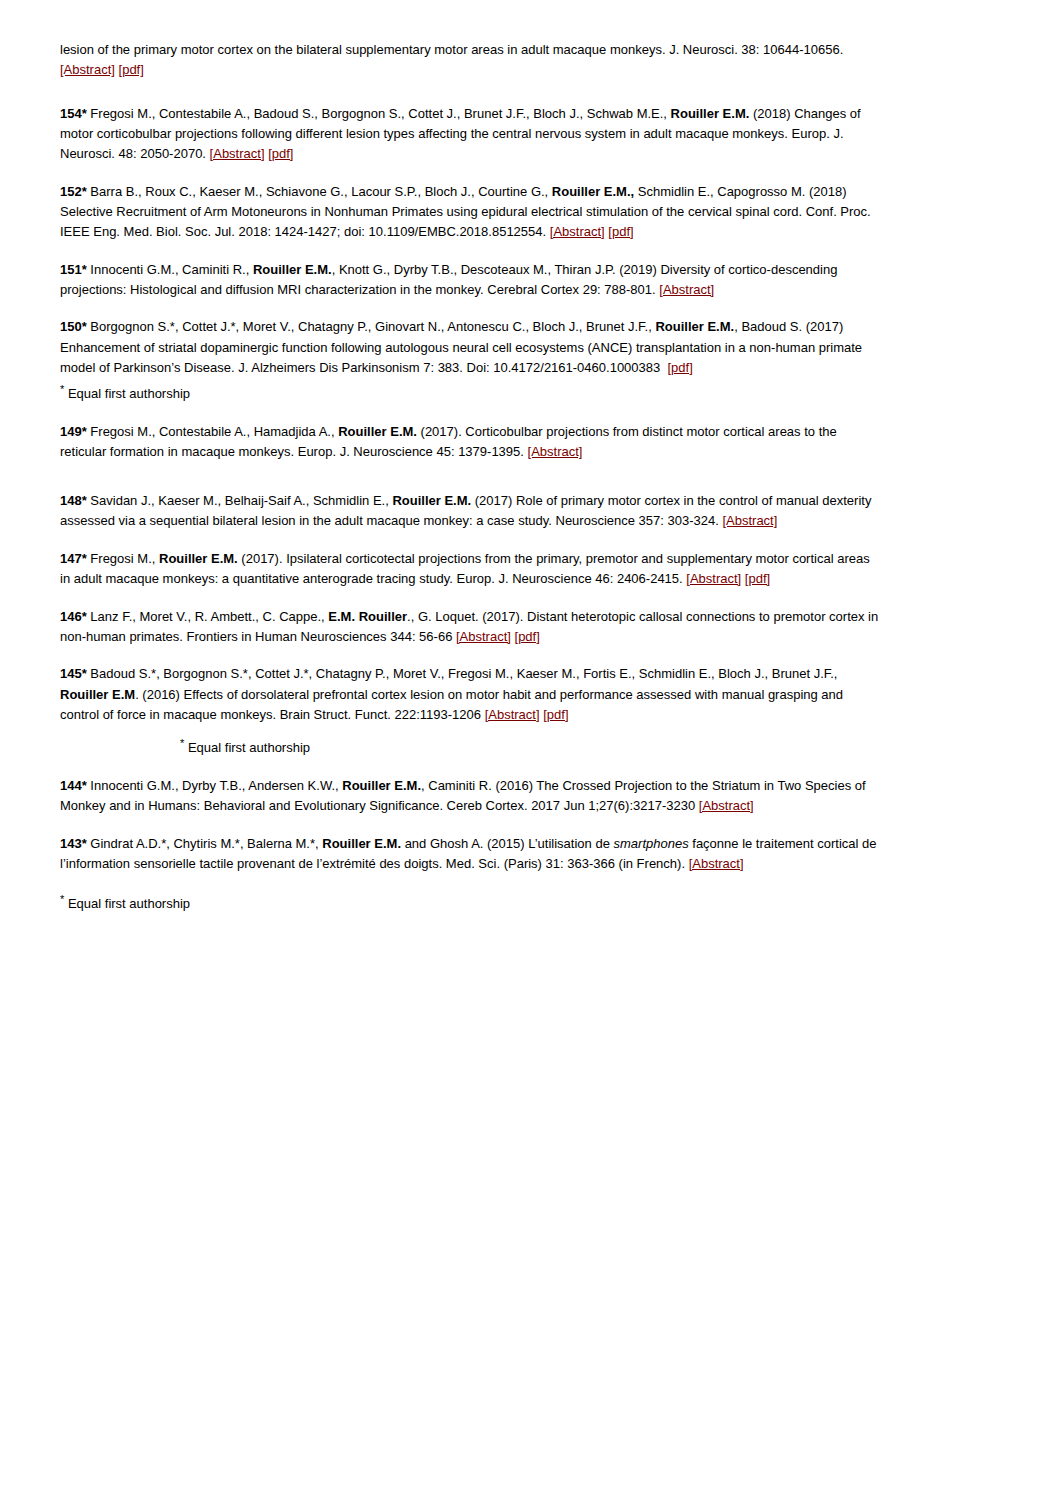lesion of the primary motor cortex on the bilateral supplementary motor areas in adult macaque monkeys. J. Neurosci. 38: 10644-10656. [Abstract] [pdf]
154* Fregosi M., Contestabile A., Badoud S., Borgognon S., Cottet J., Brunet J.F., Bloch J., Schwab M.E., Rouiller E.M. (2018) Changes of motor corticobulbar projections following different lesion types affecting the central nervous system in adult macaque monkeys. Europ. J. Neurosci. 48: 2050-2070. [Abstract] [pdf]
152* Barra B., Roux C., Kaeser M., Schiavone G., Lacour S.P., Bloch J., Courtine G., Rouiller E.M., Schmidlin E., Capogrosso M. (2018) Selective Recruitment of Arm Motoneurons in Nonhuman Primates using epidural electrical stimulation of the cervical spinal cord. Conf. Proc. IEEE Eng. Med. Biol. Soc. Jul. 2018: 1424-1427; doi: 10.1109/EMBC.2018.8512554. [Abstract] [pdf]
151* Innocenti G.M., Caminiti R., Rouiller E.M., Knott G., Dyrby T.B., Descoteaux M., Thiran J.P. (2019) Diversity of cortico-descending projections: Histological and diffusion MRI characterization in the monkey. Cerebral Cortex 29: 788-801. [Abstract]
150* Borgognon S.*, Cottet J.*, Moret V., Chatagny P., Ginovart N., Antonescu C., Bloch J., Brunet J.F., Rouiller E.M., Badoud S. (2017) Enhancement of striatal dopaminergic function following autologous neural cell ecosystems (ANCE) transplantation in a non-human primate model of Parkinson’s Disease. J. Alzheimers Dis Parkinsonism 7: 383. Doi: 10.4172/2161-0460.1000383 [pdf]
* Equal first authorship
149* Fregosi M., Contestabile A., Hamadjida A., Rouiller E.M. (2017). Corticobulbar projections from distinct motor cortical areas to the reticular formation in macaque monkeys. Europ. J. Neuroscience 45: 1379-1395. [Abstract]
148* Savidan J., Kaeser M., Belhaij-Saif A., Schmidlin E., Rouiller E.M. (2017) Role of primary motor cortex in the control of manual dexterity assessed via a sequential bilateral lesion in the adult macaque monkey: a case study. Neuroscience 357: 303-324. [Abstract]
147* Fregosi M., Rouiller E.M. (2017). Ipsilateral corticotectal projections from the primary, premotor and supplementary motor cortical areas in adult macaque monkeys: a quantitative anterograde tracing study. Europ. J. Neuroscience 46: 2406-2415. [Abstract] [pdf]
146* Lanz F., Moret V., R. Ambett., C. Cappe., E.M. Rouiller., G. Loquet. (2017). Distant heterotopic callosal connections to premotor cortex in non-human primates. Frontiers in Human Neurosciences 344: 56-66 [Abstract] [pdf]
145* Badoud S.*, Borgognon S.*, Cottet J.*, Chatagny P., Moret V., Fregosi M., Kaeser M., Fortis E., Schmidlin E., Bloch J., Brunet J.F., Rouiller E.M. (2016) Effects of dorsolateral prefrontal cortex lesion on motor habit and performance assessed with manual grasping and control of force in macaque monkeys. Brain Struct. Funct. 222:1193-1206 [Abstract] [pdf]
* Equal first authorship
144* Innocenti G.M., Dyrby T.B., Andersen K.W., Rouiller E.M., Caminiti R. (2016) The Crossed Projection to the Striatum in Two Species of Monkey and in Humans: Behavioral and Evolutionary Significance. Cereb Cortex. 2017 Jun 1;27(6):3217-3230 [Abstract]
143* Gindrat A.D.*, Chytiris M.*, Balerna M.*, Rouiller E.M. and Ghosh A. (2015) L’utilisation de smartphones façonne le traitement cortical de l’information sensorielle tactile provenant de l’extrémité des doigts. Med. Sci. (Paris) 31: 363-366 (in French). [Abstract]
* Equal first authorship